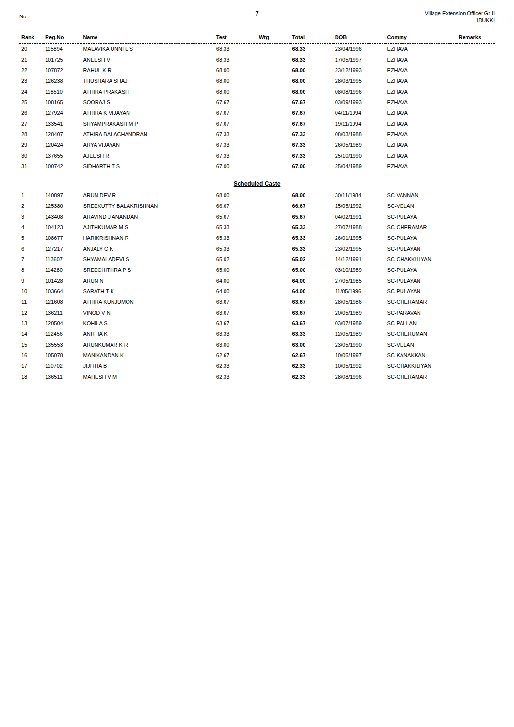No.
7
Village Extension Officer Gr II
IDUKKI
| Rank | Reg.No | Name | Test | Wtg | Total | DOB | Commy | Remarks |
| --- | --- | --- | --- | --- | --- | --- | --- | --- |
| 20 | 115894 | MALAVIKA UNNI L S | 68.33 | | 68.33 | 23/04/1996 | EZHAVA | |
| 21 | 101725 | ANEESH V | 68.33 | | 68.33 | 17/05/1997 | EZHAVA | |
| 22 | 107872 | RAHUL K R | 68.00 | | 68.00 | 23/12/1993 | EZHAVA | |
| 23 | 126238 | THUSHARA SHAJI | 68.00 | | 68.00 | 28/03/1995 | EZHAVA | |
| 24 | 118510 | ATHIRA PRAKASH | 68.00 | | 68.00 | 08/08/1996 | EZHAVA | |
| 25 | 108165 | SOORAJ S | 67.67 | | 67.67 | 03/09/1993 | EZHAVA | |
| 26 | 127924 | ATHIRA K VIJAYAN | 67.67 | | 67.67 | 04/11/1994 | EZHAVA | |
| 27 | 133541 | SHYAMPRAKASH M P | 67.67 | | 67.67 | 19/11/1994 | EZHAVA | |
| 28 | 128407 | ATHIRA BALACHANDRAN | 67.33 | | 67.33 | 08/03/1988 | EZHAVA | |
| 29 | 120424 | ARYA VIJAYAN | 67.33 | | 67.33 | 26/05/1989 | EZHAVA | |
| 30 | 137655 | AJEESH R | 67.33 | | 67.33 | 25/10/1990 | EZHAVA | |
| 31 | 100742 | SIDHARTH T S | 67.00 | | 67.00 | 25/04/1989 | EZHAVA | |
Scheduled Caste
| 1 | 140897 | ARUN DEV R | 68.00 | | 68.00 | 30/11/1984 | SC-VANNAN | |
| 2 | 125380 | SREEKUTTY BALAKRISHNAN | 66.67 | | 66.67 | 15/05/1992 | SC-VELAN | |
| 3 | 143408 | ARAVIND J ANANDAN | 65.67 | | 65.67 | 04/02/1991 | SC-PULAYA | |
| 4 | 104123 | AJITHKUMAR M S | 65.33 | | 65.33 | 27/07/1988 | SC-CHERAMAR | |
| 5 | 108677 | HARIKRISHNAN R | 65.33 | | 65.33 | 26/01/1995 | SC-PULAYA | |
| 6 | 127217 | ANJALY C K | 65.33 | | 65.33 | 23/02/1995 | SC-PULAYAN | |
| 7 | 113607 | SHYAMALADEVI S | 65.02 | | 65.02 | 14/12/1991 | SC-CHAKKILIYAN | |
| 8 | 114280 | SREECHITHRA P S | 65.00 | | 65.00 | 03/10/1989 | SC-PULAYA | |
| 9 | 101428 | ARUN N | 64.00 | | 64.00 | 27/05/1985 | SC-PULAYAN | |
| 10 | 103664 | SARATH T K | 64.00 | | 64.00 | 11/05/1996 | SC-PULAYAN | |
| 11 | 121608 | ATHIRA KUNJUMON | 63.67 | | 63.67 | 28/05/1986 | SC-CHERAMAR | |
| 12 | 136211 | VINOD V N | 63.67 | | 63.67 | 20/05/1989 | SC-PARAVAN | |
| 13 | 120504 | KOHILA S | 63.67 | | 63.67 | 03/07/1989 | SC-PALLAN | |
| 14 | 112456 | ANITHA K | 63.33 | | 63.33 | 12/05/1989 | SC-CHERUMAN | |
| 15 | 135553 | ARUNKUMAR K R | 63.00 | | 63.00 | 23/05/1990 | SC-VELAN | |
| 16 | 105078 | MANIKANDAN K | 62.67 | | 62.67 | 10/05/1997 | SC-KANAKKAN | |
| 17 | 110702 | JIJITHA B | 62.33 | | 62.33 | 10/05/1992 | SC-CHAKKILIYAN | |
| 18 | 136511 | MAHESH V M | 62.33 | | 62.33 | 28/08/1996 | SC-CHERAMAR | |